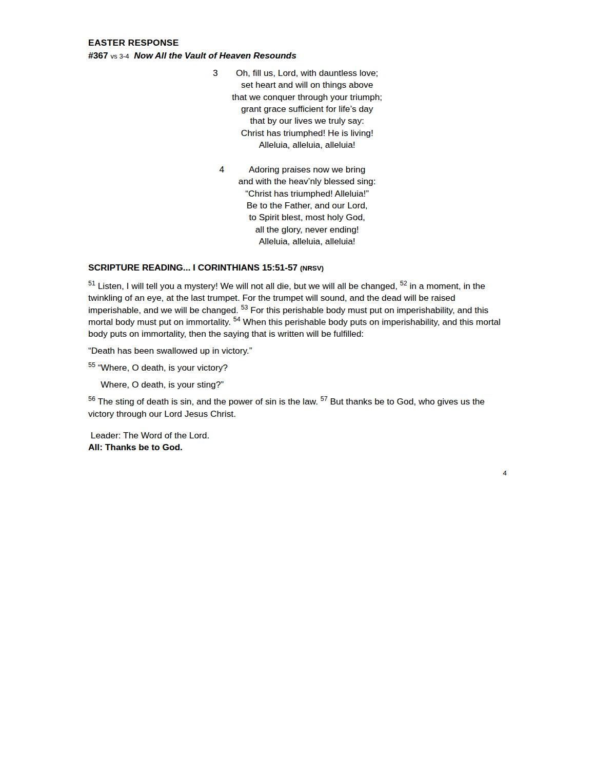EASTER RESPONSE
#367 vs 3-4 Now All the Vault of Heaven Resounds
3
Oh, fill us, Lord, with dauntless love;
set heart and will on things above
that we conquer through your triumph;
grant grace sufficient for life’s day
that by our lives we truly say:
Christ has triumphed! He is living!
Alleluia, alleluia, alleluia!
4
Adoring praises now we bring
and with the heav’nly blessed sing:
“Christ has triumphed! Alleluia!”
Be to the Father, and our Lord,
to Spirit blest, most holy God,
all the glory, never ending!
Alleluia, alleluia, alleluia!
SCRIPTURE READING... I CORINTHIANS 15:51-57 (NRSV)
51 Listen, I will tell you a mystery! We will not all die, but we will all be changed, 52 in a moment, in the twinkling of an eye, at the last trumpet. For the trumpet will sound, and the dead will be raised imperishable, and we will be changed. 53 For this perishable body must put on imperishability, and this mortal body must put on immortality. 54 When this perishable body puts on imperishability, and this mortal body puts on immortality, then the saying that is written will be fulfilled:
“Death has been swallowed up in victory.”
55 “Where, O death, is your victory?
Where, O death, is your sting?”
56 The sting of death is sin, and the power of sin is the law. 57 But thanks be to God, who gives us the victory through our Lord Jesus Christ.
Leader: The Word of the Lord.
All: Thanks be to God.
4